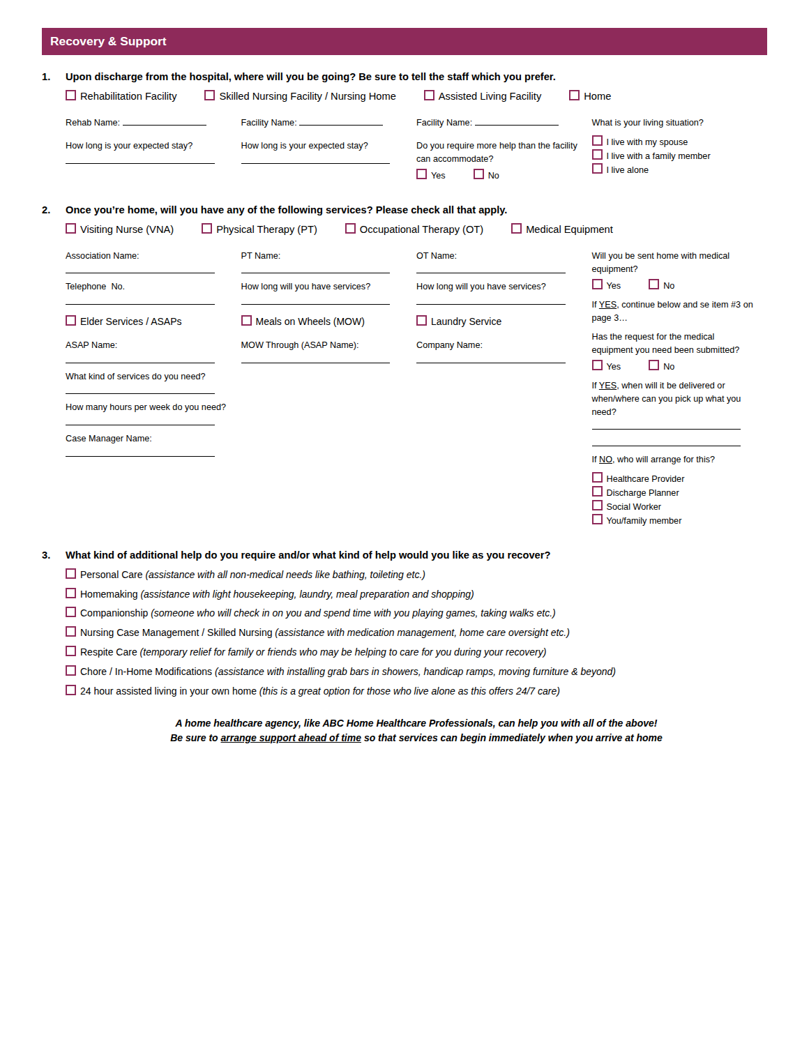Recovery & Support
Upon discharge from the hospital, where will you be going? Be sure to tell the staff which you prefer.
Rehabilitation Facility Skilled Nursing Facility / Nursing Home Assisted Living Facility Home
| Rehab Name: How long is your expected stay? | Facility Name: How long is your expected stay? | Facility Name: Do you require more help than the facility can accommodate? Yes No | What is your living situation? I live with my spouse I live with a family member I live alone |
Once you’re home, will you have any of the following services? Please check all that apply.
Visiting Nurse (VNA) Physical Therapy (PT) Occupational Therapy (OT) Medical Equipment
| Association Name: Telephone No. Elder Services / ASAPs ASAP Name: What kind of services do you need? How many hours per week do you need? Case Manager Name: | PT Name: How long will you have services? Meals on Wheels (MOW) MOW Through (ASAP Name): | OT Name: How long will you have services? Laundry Service Company Name: | Will you be sent home with medical equipment? Yes No If YES , continue below and se item #3 on page 3… Has the request for the medical equipment you need been submitted? Yes No If YES , when will it be delivered or when/where can you pick up what you need? If NO , who will arrange for this? Healthcare Provider Discharge Planner Social Worker You/family member |
What kind of additional help do you require and/or what kind of help would you like as you recover?
Personal Care (assistance with all non-medical needs like bathing, toileting etc.)
Homemaking (assistance with light housekeeping, laundry, meal preparation and shopping)
Companionship (someone who will check in on you and spend time with you playing games, taking walks etc.)
Nursing Case Management / Skilled Nursing (assistance with medication management, home care oversight etc.)
Respite Care (temporary relief for family or friends who may be helping to care for you during your recovery)
Chore / In-Home Modifications (assistance with installing grab bars in showers, handicap ramps, moving furniture & beyond)
24 hour assisted living in your own home (this is a great option for those who live alone as this offers 24/7 care)
A home healthcare agency, like ABC Home Healthcare Professionals, can help you with all of the above!
Be sure to arrange support ahead of time so that services can begin immediately when you arrive at home